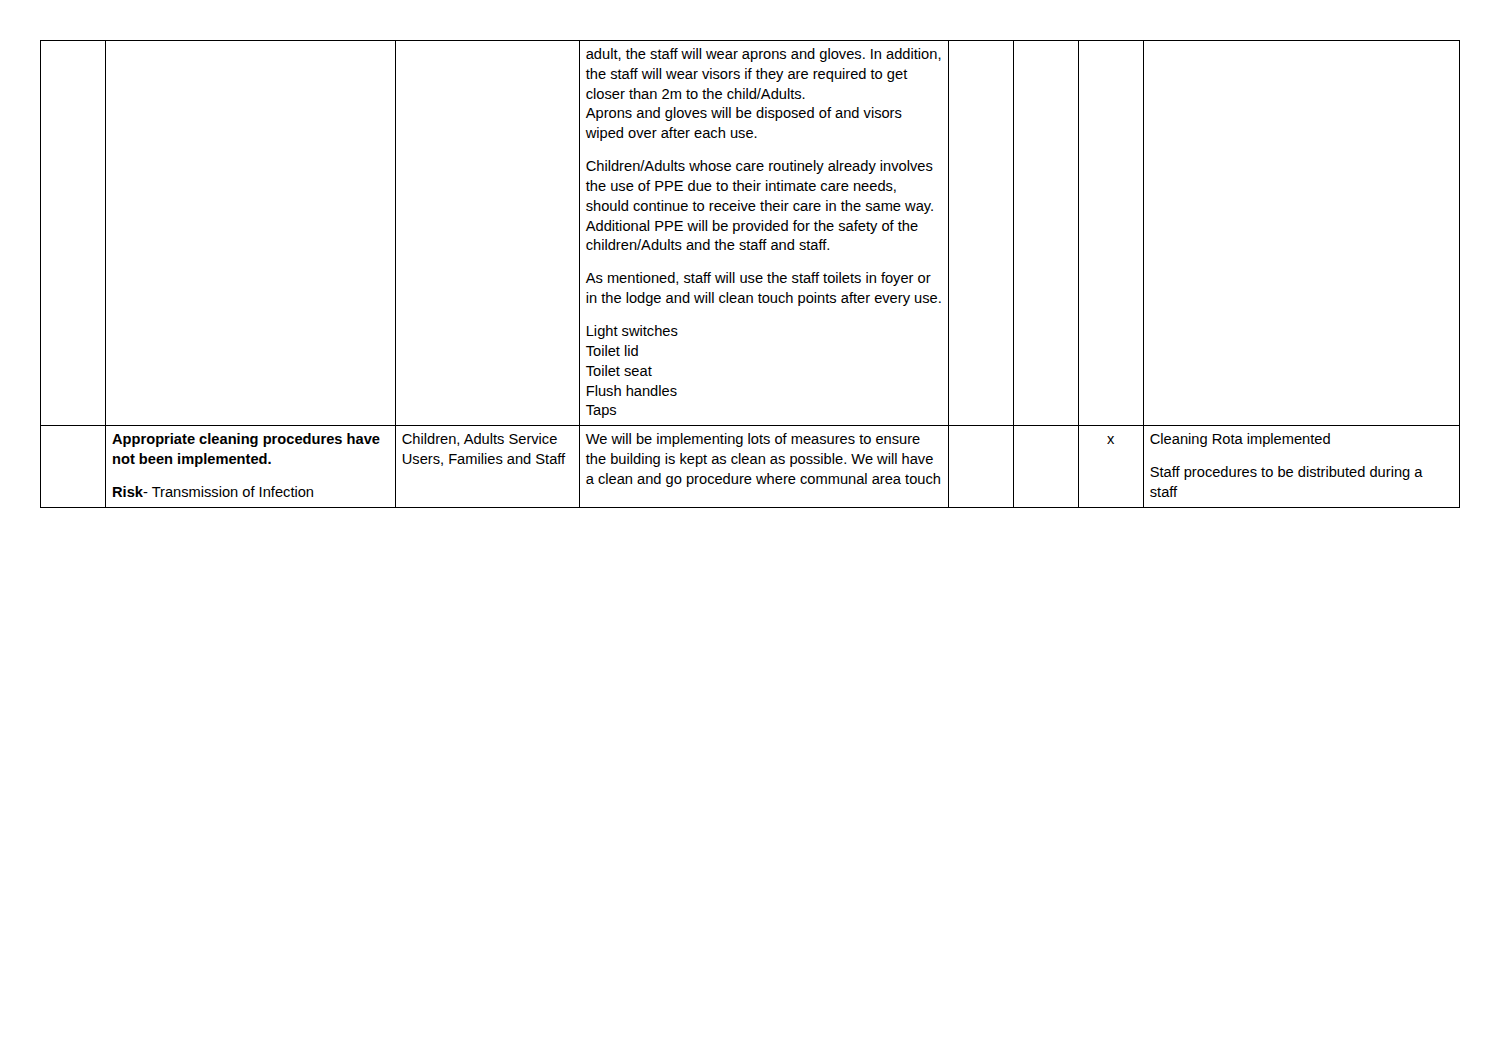| | | | adult, the staff will wear aprons and gloves. In addition, the staff will wear visors if they are required to get closer than 2m to the child/Adults. Aprons and gloves will be disposed of and visors wiped over after each use. Children/Adults whose care routinely already involves the use of PPE due to their intimate care needs, should continue to receive their care in the same way. Additional PPE will be provided for the safety of the children/Adults and the staff and staff. As mentioned, staff will use the staff toilets in foyer or in the lodge and will clean touch points after every use. Light switches Toilet lid Toilet seat Flush handles Taps | | | | |
| | Appropriate cleaning procedures have not been implemented. Risk - Transmission of Infection | Children, Adults Service Users, Families and Staff | We will be implementing lots of measures to ensure the building is kept as clean as possible. We will have a clean and go procedure where communal area touch | | | x | Cleaning Rota implemented Staff procedures to be distributed during a staff |